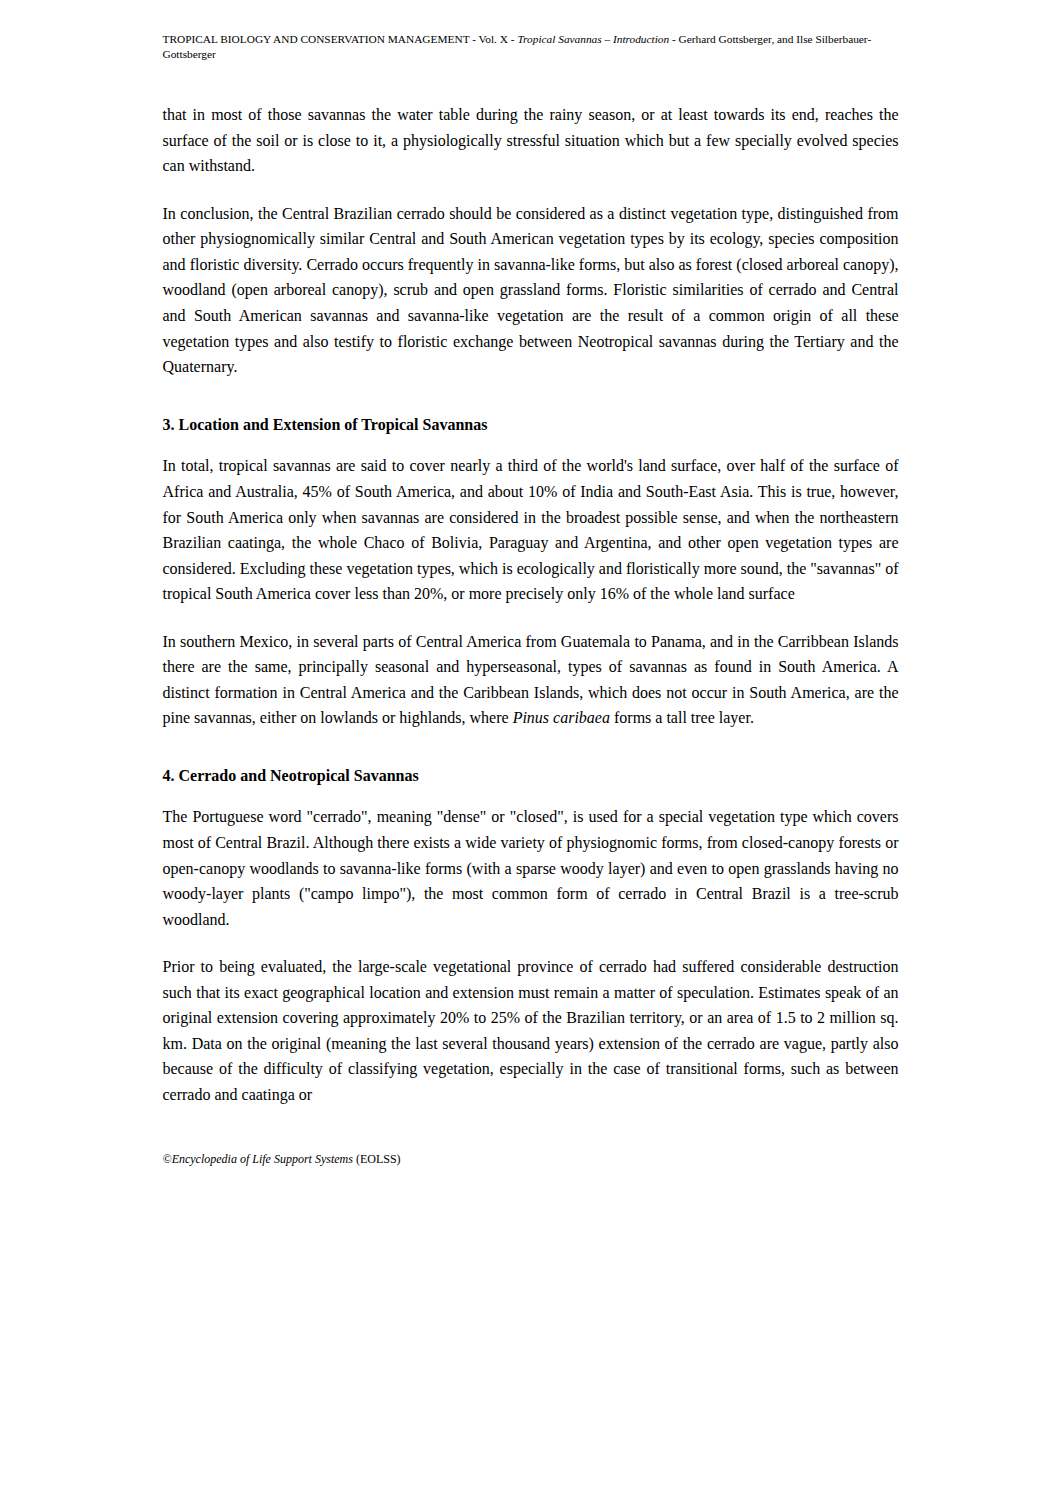TROPICAL BIOLOGY AND CONSERVATION MANAGEMENT - Vol. X - Tropical Savannas – Introduction - Gerhard Gottsberger, and Ilse Silberbauer-Gottsberger
that in most of those savannas the water table during the rainy season, or at least towards its end, reaches the surface of the soil or is close to it, a physiologically stressful situation which but a few specially evolved species can withstand.
In conclusion, the Central Brazilian cerrado should be considered as a distinct vegetation type, distinguished from other physiognomically similar Central and South American vegetation types by its ecology, species composition and floristic diversity. Cerrado occurs frequently in savanna-like forms, but also as forest (closed arboreal canopy), woodland (open arboreal canopy), scrub and open grassland forms. Floristic similarities of cerrado and Central and South American savannas and savanna-like vegetation are the result of a common origin of all these vegetation types and also testify to floristic exchange between Neotropical savannas during the Tertiary and the Quaternary.
3. Location and Extension of Tropical Savannas
In total, tropical savannas are said to cover nearly a third of the world's land surface, over half of the surface of Africa and Australia, 45% of South America, and about 10% of India and South-East Asia. This is true, however, for South America only when savannas are considered in the broadest possible sense, and when the northeastern Brazilian caatinga, the whole Chaco of Bolivia, Paraguay and Argentina, and other open vegetation types are considered. Excluding these vegetation types, which is ecologically and floristically more sound, the "savannas" of tropical South America cover less than 20%, or more precisely only 16% of the whole land surface
In southern Mexico, in several parts of Central America from Guatemala to Panama, and in the Carribbean Islands there are the same, principally seasonal and hyperseasonal, types of savannas as found in South America. A distinct formation in Central America and the Caribbean Islands, which does not occur in South America, are the pine savannas, either on lowlands or highlands, where Pinus caribaea forms a tall tree layer.
4. Cerrado and Neotropical Savannas
The Portuguese word "cerrado", meaning "dense" or "closed", is used for a special vegetation type which covers most of Central Brazil. Although there exists a wide variety of physiognomic forms, from closed-canopy forests or open-canopy woodlands to savanna-like forms (with a sparse woody layer) and even to open grasslands having no woody-layer plants ("campo limpo"), the most common form of cerrado in Central Brazil is a tree-scrub woodland.
Prior to being evaluated, the large-scale vegetational province of cerrado had suffered considerable destruction such that its exact geographical location and extension must remain a matter of speculation. Estimates speak of an original extension covering approximately 20% to 25% of the Brazilian territory, or an area of 1.5 to 2 million sq. km. Data on the original (meaning the last several thousand years) extension of the cerrado are vague, partly also because of the difficulty of classifying vegetation, especially in the case of transitional forms, such as between cerrado and caatinga or
©Encyclopedia of Life Support Systems (EOLSS)